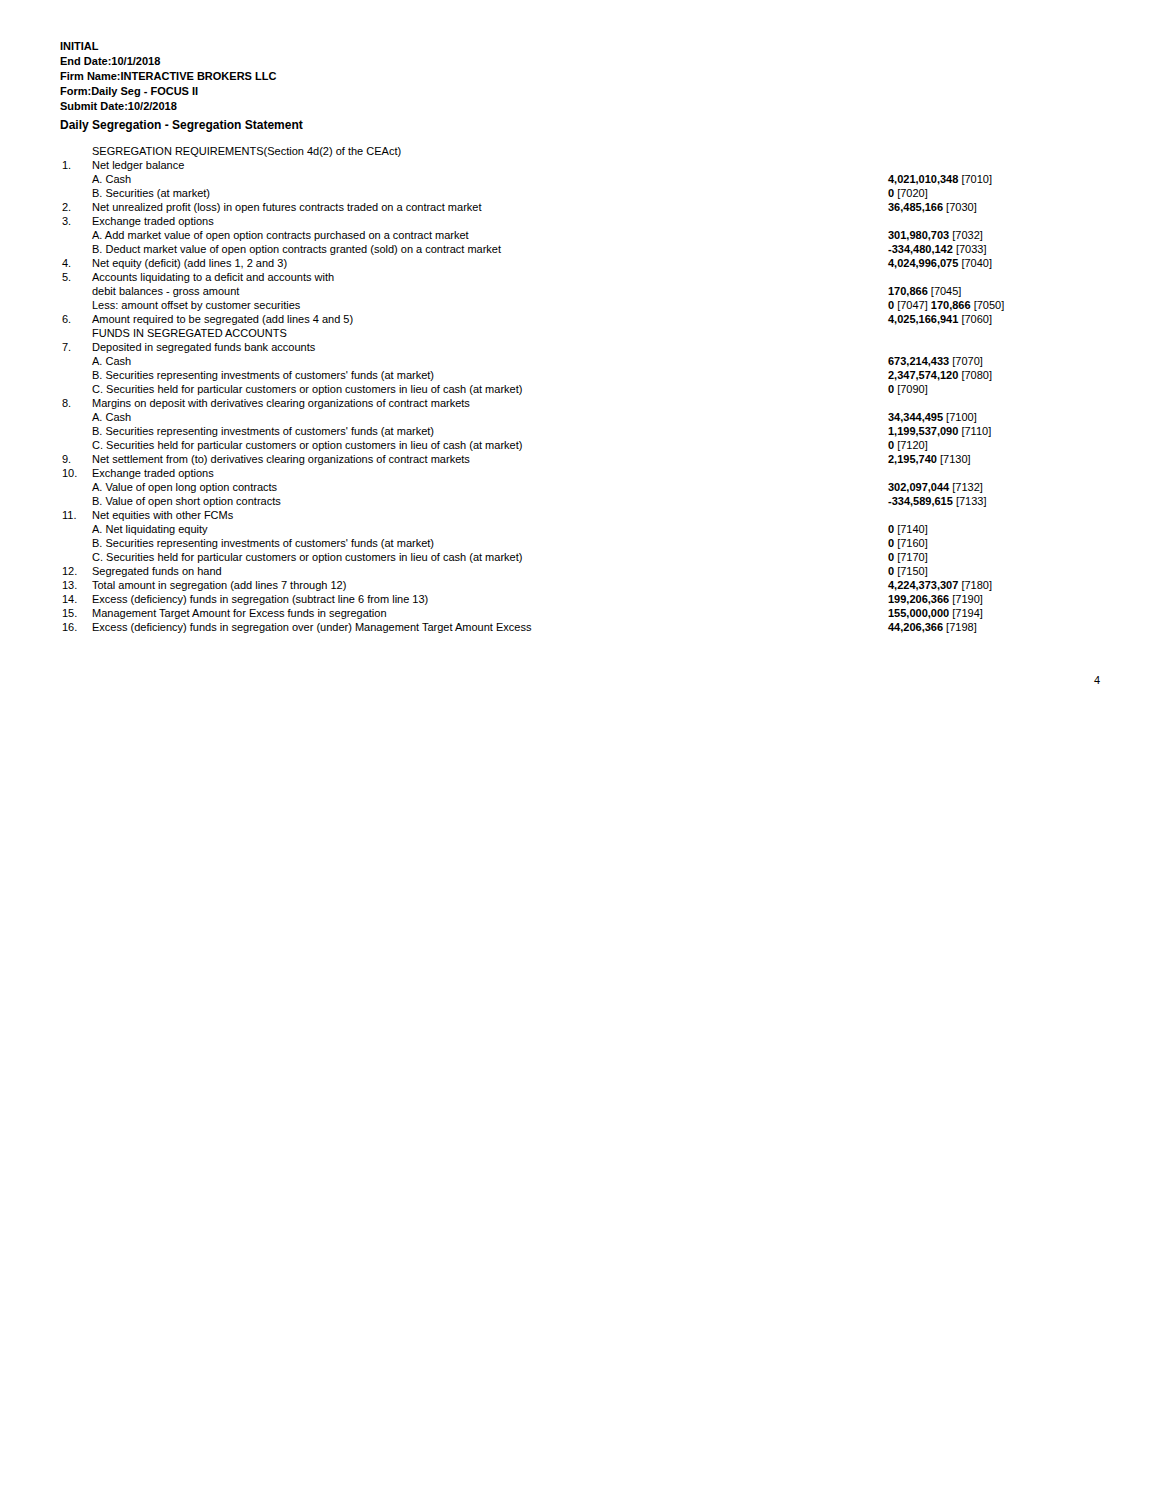INITIAL
End Date:10/1/2018
Firm Name:INTERACTIVE BROKERS LLC
Form:Daily Seg - FOCUS II
Submit Date:10/2/2018
Daily Segregation - Segregation Statement
| | SEGREGATION REQUIREMENTS(Section 4d(2) of the CEAct) | |
| 1. | Net ledger balance | |
| | A. Cash | 4,021,010,348 [7010] |
| | B. Securities (at market) | 0 [7020] |
| 2. | Net unrealized profit (loss) in open futures contracts traded on a contract market | 36,485,166 [7030] |
| 3. | Exchange traded options | |
| | A. Add market value of open option contracts purchased on a contract market | 301,980,703 [7032] |
| | B. Deduct market value of open option contracts granted (sold) on a contract market | -334,480,142 [7033] |
| 4. | Net equity (deficit) (add lines 1, 2 and 3) | 4,024,996,075 [7040] |
| 5. | Accounts liquidating to a deficit and accounts with | |
| | debit balances - gross amount | 170,866 [7045] |
| | Less: amount offset by customer securities | 0 [7047] 170,866 [7050] |
| 6. | Amount required to be segregated (add lines 4 and 5) | 4,025,166,941 [7060] |
| | FUNDS IN SEGREGATED ACCOUNTS | |
| 7. | Deposited in segregated funds bank accounts | |
| | A. Cash | 673,214,433 [7070] |
| | B. Securities representing investments of customers' funds (at market) | 2,347,574,120 [7080] |
| | C. Securities held for particular customers or option customers in lieu of cash (at market) | 0 [7090] |
| 8. | Margins on deposit with derivatives clearing organizations of contract markets | |
| | A. Cash | 34,344,495 [7100] |
| | B. Securities representing investments of customers' funds (at market) | 1,199,537,090 [7110] |
| | C. Securities held for particular customers or option customers in lieu of cash (at market) | 0 [7120] |
| 9. | Net settlement from (to) derivatives clearing organizations of contract markets | 2,195,740 [7130] |
| 10. | Exchange traded options | |
| | A. Value of open long option contracts | 302,097,044 [7132] |
| | B. Value of open short option contracts | -334,589,615 [7133] |
| 11. | Net equities with other FCMs | |
| | A. Net liquidating equity | 0 [7140] |
| | B. Securities representing investments of customers' funds (at market) | 0 [7160] |
| | C. Securities held for particular customers or option customers in lieu of cash (at market) | 0 [7170] |
| 12. | Segregated funds on hand | 0 [7150] |
| 13. | Total amount in segregation (add lines 7 through 12) | 4,224,373,307 [7180] |
| 14. | Excess (deficiency) funds in segregation (subtract line 6 from line 13) | 199,206,366 [7190] |
| 15. | Management Target Amount for Excess funds in segregation | 155,000,000 [7194] |
| 16. | Excess (deficiency) funds in segregation over (under) Management Target Amount Excess | 44,206,366 [7198] |
4